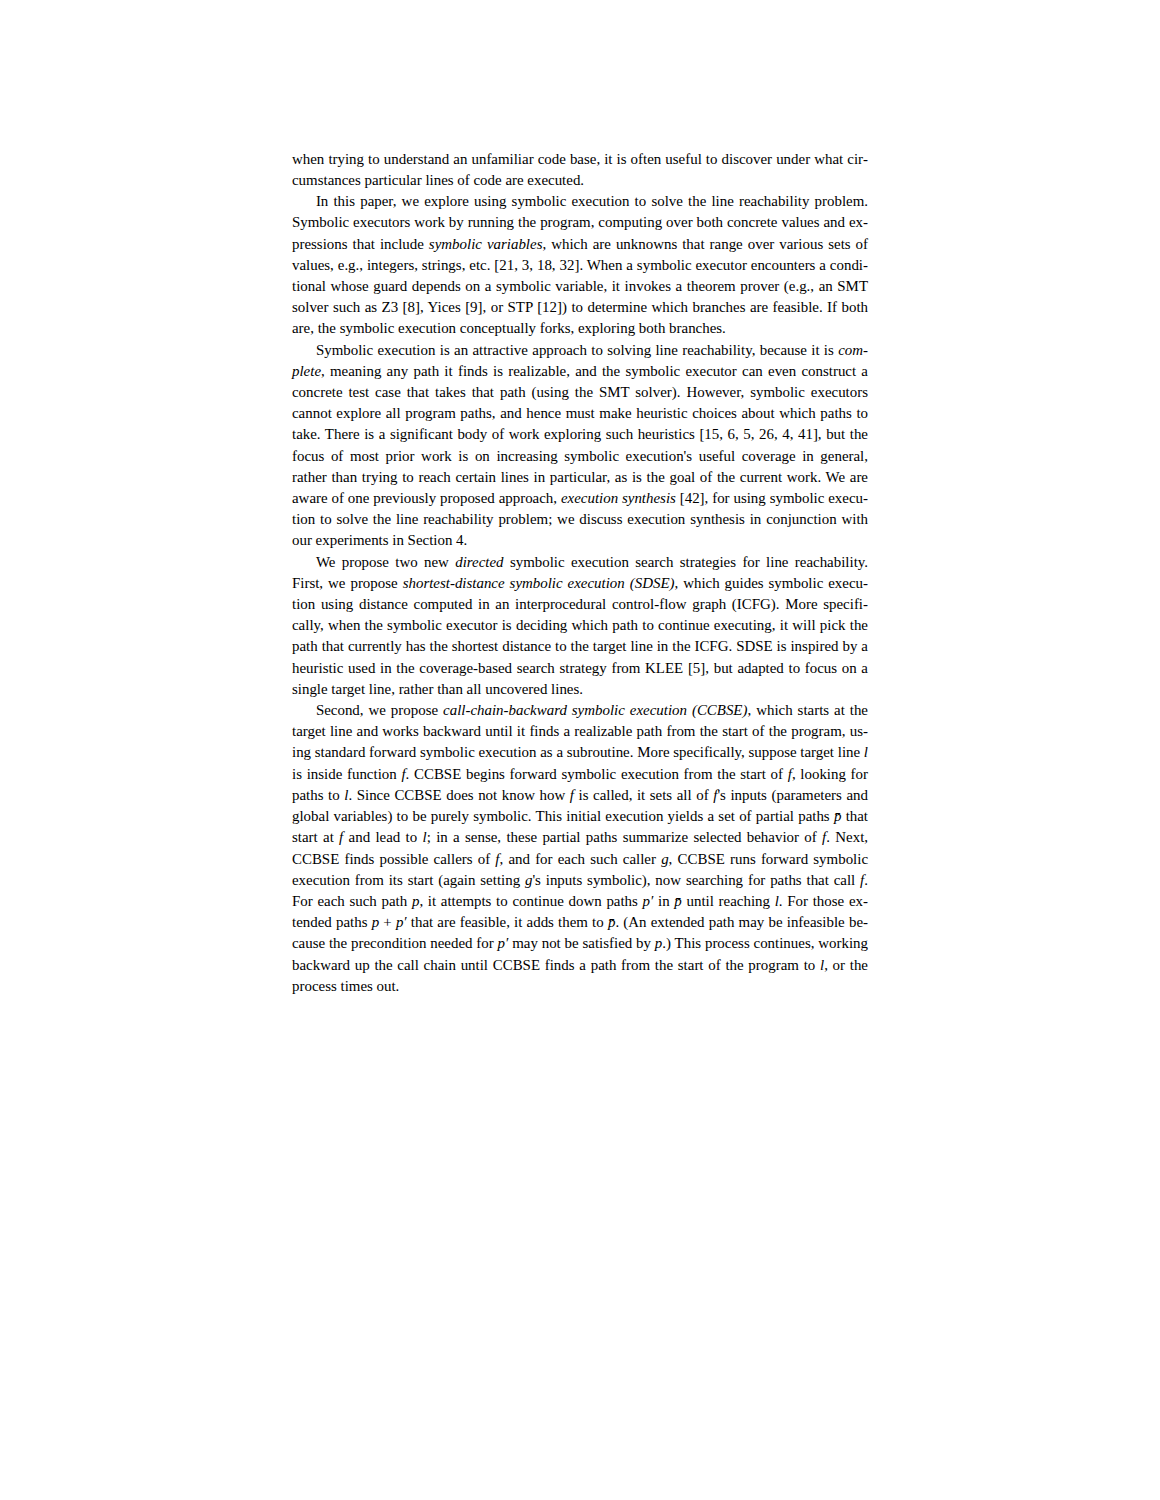when trying to understand an unfamiliar code base, it is often useful to discover under what circumstances particular lines of code are executed.
In this paper, we explore using symbolic execution to solve the line reachability problem. Symbolic executors work by running the program, computing over both concrete values and expressions that include symbolic variables, which are unknowns that range over various sets of values, e.g., integers, strings, etc. [21, 3, 18, 32]. When a symbolic executor encounters a conditional whose guard depends on a symbolic variable, it invokes a theorem prover (e.g., an SMT solver such as Z3 [8], Yices [9], or STP [12]) to determine which branches are feasible. If both are, the symbolic execution conceptually forks, exploring both branches.
Symbolic execution is an attractive approach to solving line reachability, because it is complete, meaning any path it finds is realizable, and the symbolic executor can even construct a concrete test case that takes that path (using the SMT solver). However, symbolic executors cannot explore all program paths, and hence must make heuristic choices about which paths to take. There is a significant body of work exploring such heuristics [15, 6, 5, 26, 4, 41], but the focus of most prior work is on increasing symbolic execution's useful coverage in general, rather than trying to reach certain lines in particular, as is the goal of the current work. We are aware of one previously proposed approach, execution synthesis [42], for using symbolic execution to solve the line reachability problem; we discuss execution synthesis in conjunction with our experiments in Section 4.
We propose two new directed symbolic execution search strategies for line reachability. First, we propose shortest-distance symbolic execution (SDSE), which guides symbolic execution using distance computed in an interprocedural control-flow graph (ICFG). More specifically, when the symbolic executor is deciding which path to continue executing, it will pick the path that currently has the shortest distance to the target line in the ICFG. SDSE is inspired by a heuristic used in the coverage-based search strategy from KLEE [5], but adapted to focus on a single target line, rather than all uncovered lines.
Second, we propose call-chain-backward symbolic execution (CCBSE), which starts at the target line and works backward until it finds a realizable path from the start of the program, using standard forward symbolic execution as a subroutine. More specifically, suppose target line l is inside function f. CCBSE begins forward symbolic execution from the start of f, looking for paths to l. Since CCBSE does not know how f is called, it sets all of f's inputs (parameters and global variables) to be purely symbolic. This initial execution yields a set of partial paths p̄ that start at f and lead to l; in a sense, these partial paths summarize selected behavior of f. Next, CCBSE finds possible callers of f, and for each such caller g, CCBSE runs forward symbolic execution from its start (again setting g's inputs symbolic), now searching for paths that call f. For each such path p, it attempts to continue down paths p′ in p̄ until reaching l. For those extended paths p + p′ that are feasible, it adds them to p̄. (An extended path may be infeasible because the precondition needed for p′ may not be satisfied by p.) This process continues, working backward up the call chain until CCBSE finds a path from the start of the program to l, or the process times out.